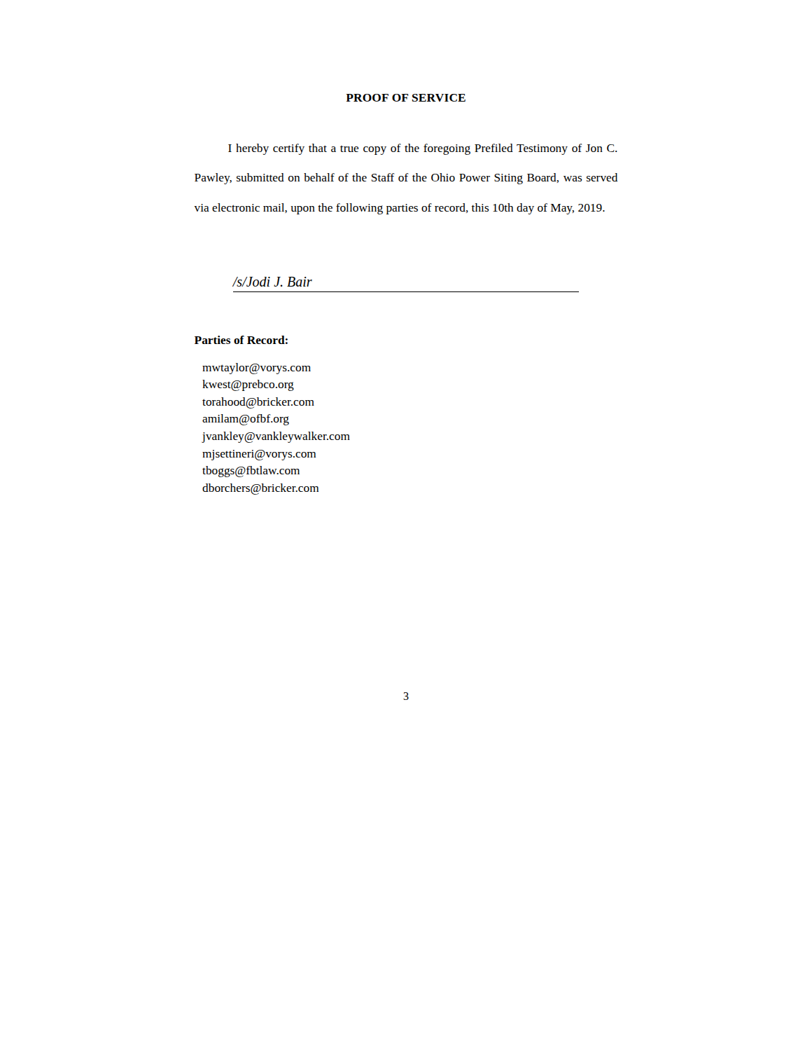PROOF OF SERVICE
I hereby certify that a true copy of the foregoing Prefiled Testimony of Jon C. Pawley, submitted on behalf of the Staff of the Ohio Power Siting Board, was served via electronic mail, upon the following parties of record, this 10th day of May, 2019.
/s/Jodi J. Bair
Parties of Record:
mwtaylor@vorys.com
kwest@prebco.org
torahood@bricker.com
amilam@ofbf.org
jvankley@vankleywalker.com
mjsettineri@vorys.com
tboggs@fbtlaw.com
dborchers@bricker.com
3